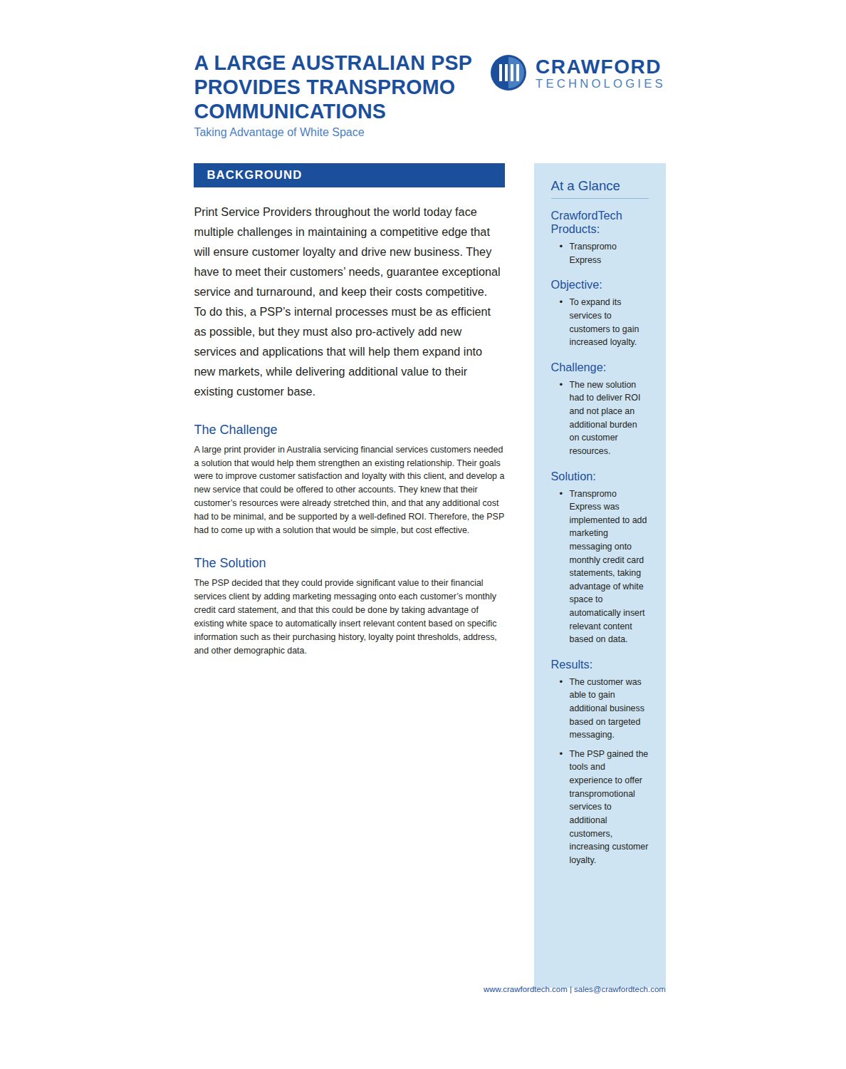A LARGE AUSTRALIAN PSP PROVIDES TRANSPROMO COMMUNICATIONS
Taking Advantage of White Space
CRAWFORD TECHNOLOGIES
BACKGROUND
Print Service Providers throughout the world today face multiple challenges in maintaining a competitive edge that will ensure customer loyalty and drive new business. They have to meet their customers’ needs, guarantee exceptional service and turnaround, and keep their costs competitive. To do this, a PSP’s internal processes must be as efficient as possible, but they must also pro-actively add new services and applications that will help them expand into new markets, while delivering additional value to their existing customer base.
The Challenge
A large print provider in Australia servicing financial services customers needed a solution that would help them strengthen an existing relationship. Their goals were to improve customer satisfaction and loyalty with this client, and develop a new service that could be offered to other accounts. They knew that their customer’s resources were already stretched thin, and that any additional cost had to be minimal, and be supported by a well-defined ROI. Therefore, the PSP had to come up with a solution that would be simple, but cost effective.
The Solution
The PSP decided that they could provide significant value to their financial services client by adding marketing messaging onto each customer’s monthly credit card statement, and that this could be done by taking advantage of existing white space to automatically insert relevant content based on specific information such as their purchasing history, loyalty point thresholds, address, and other demographic data.
At a Glance
CrawfordTech Products:
Transpromo Express
Objective:
To expand its services to customers to gain increased loyalty.
Challenge:
The new solution had to deliver ROI and not place an additional burden on customer resources.
Solution:
Transpromo Express was implemented to add marketing messaging onto monthly credit card statements, taking advantage of white space to automatically insert relevant content based on data.
Results:
The customer was able to gain additional business based on targeted messaging.
The PSP gained the tools and experience to offer transpromotional services to additional customers, increasing customer loyalty.
www.crawfordtech.com | sales@crawfordtech.com